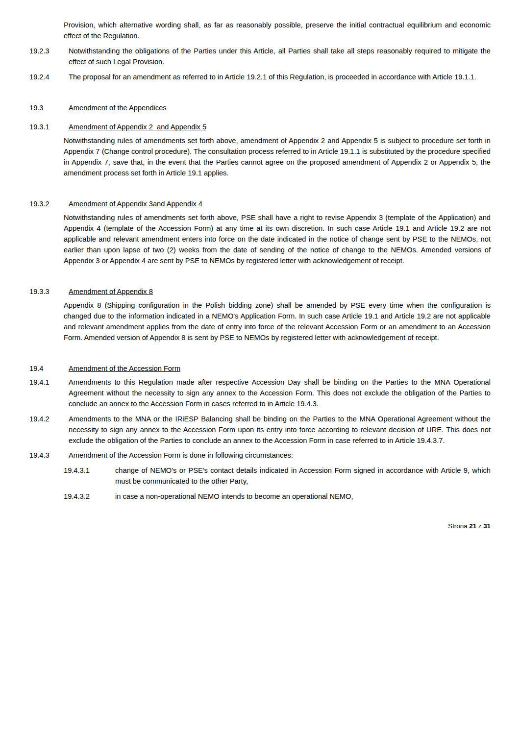Provision, which alternative wording shall, as far as reasonably possible, preserve the initial contractual equilibrium and economic effect of the Regulation.
19.2.3
Notwithstanding the obligations of the Parties under this Article, all Parties shall take all steps reasonably required to mitigate the effect of such Legal Provision.
19.2.4
The proposal for an amendment as referred to in Article 19.2.1 of this Regulation, is proceeded in accordance with Article 19.1.1.
19.3
Amendment of the Appendices
19.3.1
Amendment of Appendix 2 and Appendix 5
Notwithstanding rules of amendments set forth above, amendment of Appendix 2 and Appendix 5 is subject to procedure set forth in Appendix 7 (Change control procedure). The consultation process referred to in Article 19.1.1 is substituted by the procedure specified in Appendix 7, save that, in the event that the Parties cannot agree on the proposed amendment of Appendix 2 or Appendix 5, the amendment process set forth in Article 19.1 applies.
19.3.2
Amendment of Appendix 3and Appendix 4
Notwithstanding rules of amendments set forth above, PSE shall have a right to revise Appendix 3 (template of the Application) and Appendix 4 (template of the Accession Form) at any time at its own discretion. In such case Article 19.1 and Article 19.2 are not applicable and relevant amendment enters into force on the date indicated in the notice of change sent by PSE to the NEMOs, not earlier than upon lapse of two (2) weeks from the date of sending of the notice of change to the NEMOs. Amended versions of Appendix 3 or Appendix 4 are sent by PSE to NEMOs by registered letter with acknowledgement of receipt.
19.3.3
Amendment of Appendix 8
Appendix 8 (Shipping configuration in the Polish bidding zone) shall be amended by PSE every time when the configuration is changed due to the information indicated in a NEMO's Application Form. In such case Article 19.1 and Article 19.2 are not applicable and relevant amendment applies from the date of entry into force of the relevant Accession Form or an amendment to an Accession Form. Amended version of Appendix 8 is sent by PSE to NEMOs by registered letter with acknowledgement of receipt.
19.4
Amendment of the Accession Form
19.4.1
Amendments to this Regulation made after respective Accession Day shall be binding on the Parties to the MNA Operational Agreement without the necessity to sign any annex to the Accession Form. This does not exclude the obligation of the Parties to conclude an annex to the Accession Form in cases referred to in Article 19.4.3.
19.4.2
Amendments to the MNA or the IRiESP Balancing shall be binding on the Parties to the MNA Operational Agreement without the necessity to sign any annex to the Accession Form upon its entry into force according to relevant decision of URE. This does not exclude the obligation of the Parties to conclude an annex to the Accession Form in case referred to in Article 19.4.3.7.
19.4.3
Amendment of the Accession Form is done in following circumstances:
19.4.3.1
change of NEMO's or PSE's contact details indicated in Accession Form signed in accordance with Article 9, which must be communicated to the other Party,
19.4.3.2
in case a non-operational NEMO intends to become an operational NEMO,
Strona 21 z 31